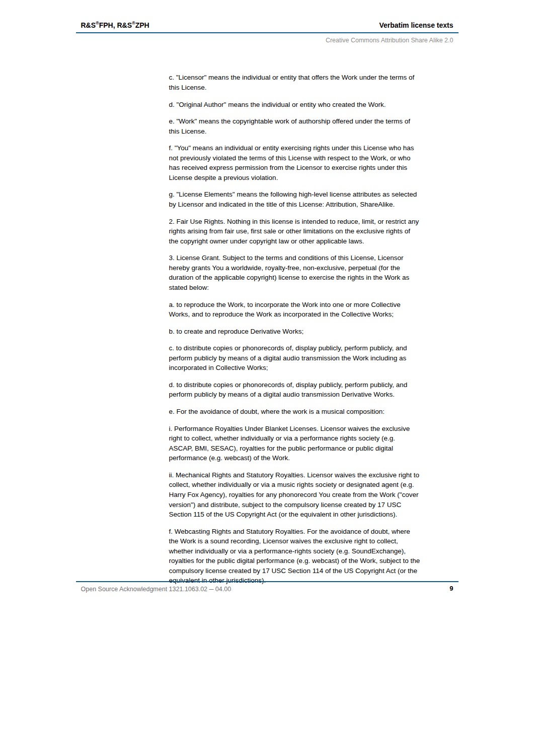R&S®FPH, R&S®ZPH
Verbatim license texts
Creative Commons Attribution Share Alike 2.0
c. "Licensor" means the individual or entity that offers the Work under the terms of this License.
d. "Original Author" means the individual or entity who created the Work.
e. "Work" means the copyrightable work of authorship offered under the terms of this License.
f. "You" means an individual or entity exercising rights under this License who has not previously violated the terms of this License with respect to the Work, or who has received express permission from the Licensor to exercise rights under this License despite a previous violation.
g. "License Elements" means the following high-level license attributes as selected by Licensor and indicated in the title of this License: Attribution, ShareAlike.
2. Fair Use Rights. Nothing in this license is intended to reduce, limit, or restrict any rights arising from fair use, first sale or other limitations on the exclusive rights of the copyright owner under copyright law or other applicable laws.
3. License Grant. Subject to the terms and conditions of this License, Licensor hereby grants You a worldwide, royalty-free, non-exclusive, perpetual (for the duration of the applicable copyright) license to exercise the rights in the Work as stated below:
a. to reproduce the Work, to incorporate the Work into one or more Collective Works, and to reproduce the Work as incorporated in the Collective Works;
b. to create and reproduce Derivative Works;
c. to distribute copies or phonorecords of, display publicly, perform publicly, and perform publicly by means of a digital audio transmission the Work including as incorporated in Collective Works;
d. to distribute copies or phonorecords of, display publicly, perform publicly, and perform publicly by means of a digital audio transmission Derivative Works.
e. For the avoidance of doubt, where the work is a musical composition:
i. Performance Royalties Under Blanket Licenses. Licensor waives the exclusive right to collect, whether individually or via a performance rights society (e.g. ASCAP, BMI, SESAC), royalties for the public performance or public digital performance (e.g. webcast) of the Work.
ii. Mechanical Rights and Statutory Royalties. Licensor waives the exclusive right to collect, whether individually or via a music rights society or designated agent (e.g. Harry Fox Agency), royalties for any phonorecord You create from the Work ("cover version") and distribute, subject to the compulsory license created by 17 USC Section 115 of the US Copyright Act (or the equivalent in other jurisdictions).
f. Webcasting Rights and Statutory Royalties. For the avoidance of doubt, where the Work is a sound recording, Licensor waives the exclusive right to collect, whether individually or via a performance-rights society (e.g. SoundExchange), royalties for the public digital performance (e.g. webcast) of the Work, subject to the compulsory license created by 17 USC Section 114 of the US Copyright Act (or the equivalent in other jurisdictions).
Open Source Acknowledgment 1321.1063.02 ─ 04.00
9